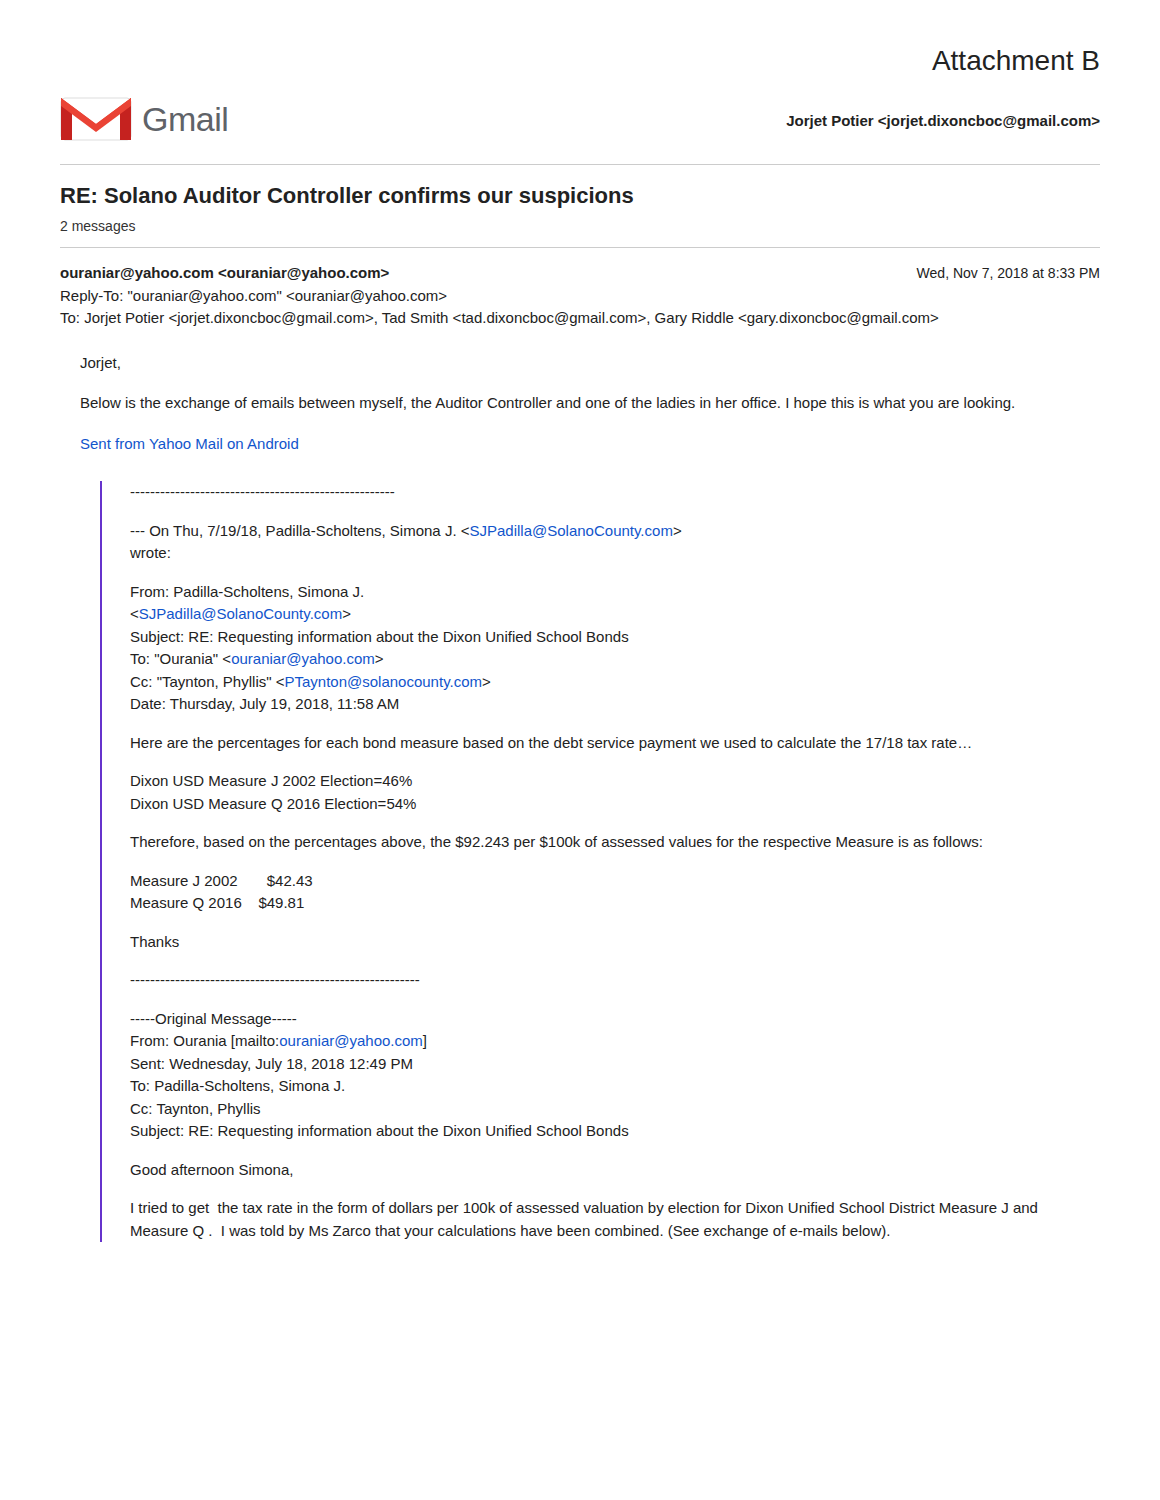Attachment B
Gmail
Jorjet Potier <jorjet.dixoncboc@gmail.com>
RE: Solano Auditor Controller confirms our suspicions
2 messages
ouraniar@yahoo.com <ouraniar@yahoo.com>
Wed, Nov 7, 2018 at 8:33 PM
Reply-To: "ouraniar@yahoo.com" <ouraniar@yahoo.com>
To: Jorjet Potier <jorjet.dixoncboc@gmail.com>, Tad Smith <tad.dixoncboc@gmail.com>, Gary Riddle <gary.dixoncboc@gmail.com>
Jorjet,
Below is the exchange of emails between myself, the Auditor Controller and one of the ladies in her office. I hope this is what you are looking.
Sent from Yahoo Mail on Android
-----------------------------------------------------
--- On Thu, 7/19/18, Padilla-Scholtens, Simona J. <SJPadilla@SolanoCounty.com>
wrote:
From: Padilla-Scholtens, Simona J.
<SJPadilla@SolanoCounty.com>
Subject: RE: Requesting information about the Dixon Unified School Bonds
To: "Ourania" <ouraniar@yahoo.com>
Cc: "Taynton, Phyllis" <PTaynton@solanocounty.com>
Date: Thursday, July 19, 2018, 11:58 AM
Here are the percentages for each bond measure based on the debt service payment we used to calculate the 17/18 tax rate…
Dixon USD Measure J 2002 Election=46%
Dixon USD Measure Q 2016 Election=54%
Therefore, based on the percentages above, the $92.243 per $100k of assessed values for the respective Measure is as follows:
Measure J 2002 $42.43
Measure Q 2016 $49.81
Thanks
----------------------------------------------------------
-----Original Message-----
From: Ourania [mailto:ouraniar@yahoo.com]
Sent: Wednesday, July 18, 2018 12:49 PM
To: Padilla-Scholtens, Simona J.
Cc: Taynton, Phyllis
Subject: RE: Requesting information about the Dixon Unified School Bonds
Good afternoon Simona,
I tried to get the tax rate in the form of dollars per 100k of assessed valuation by election for Dixon Unified School District Measure J and Measure Q . I was told by Ms Zarco that your calculations have been combined. (See exchange of e-mails below).